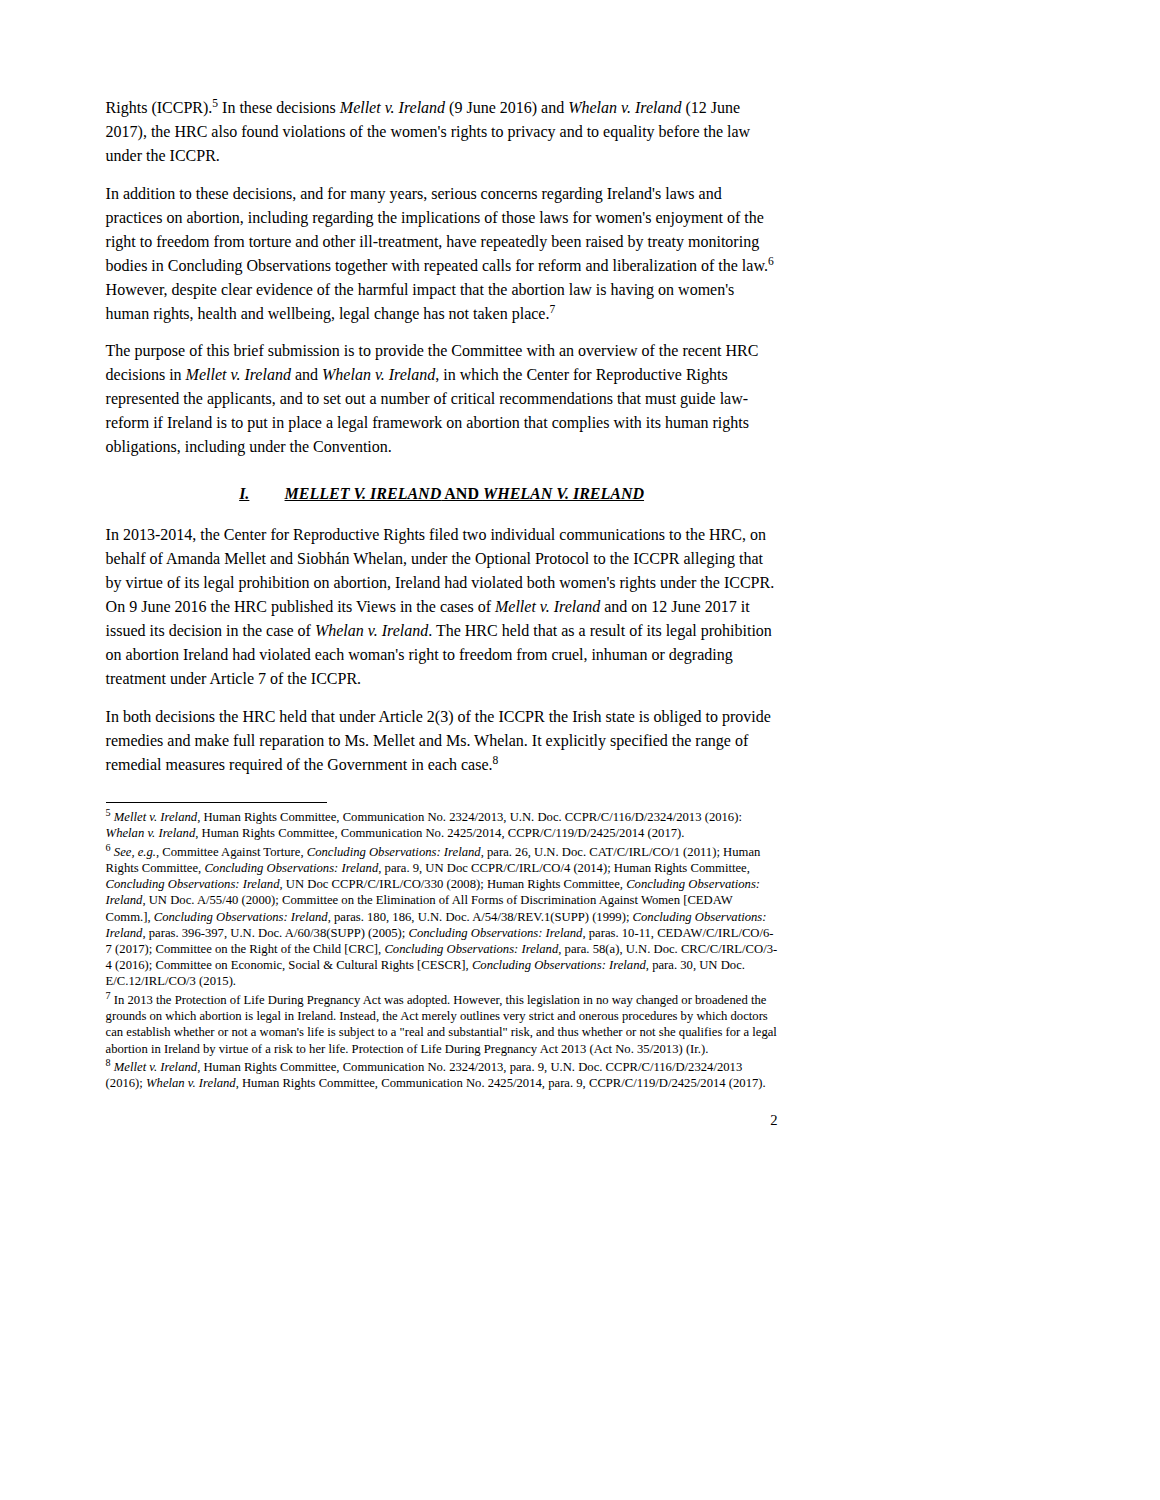Rights (ICCPR).5 In these decisions Mellet v. Ireland (9 June 2016) and Whelan v. Ireland (12 June 2017), the HRC also found violations of the women's rights to privacy and to equality before the law under the ICCPR.
In addition to these decisions, and for many years, serious concerns regarding Ireland's laws and practices on abortion, including regarding the implications of those laws for women's enjoyment of the right to freedom from torture and other ill-treatment, have repeatedly been raised by treaty monitoring bodies in Concluding Observations together with repeated calls for reform and liberalization of the law.6 However, despite clear evidence of the harmful impact that the abortion law is having on women's human rights, health and wellbeing, legal change has not taken place.7
The purpose of this brief submission is to provide the Committee with an overview of the recent HRC decisions in Mellet v. Ireland and Whelan v. Ireland, in which the Center for Reproductive Rights represented the applicants, and to set out a number of critical recommendations that must guide law-reform if Ireland is to put in place a legal framework on abortion that complies with its human rights obligations, including under the Convention.
I. MELLET V. IRELAND AND WHELAN V. IRELAND
In 2013-2014, the Center for Reproductive Rights filed two individual communications to the HRC, on behalf of Amanda Mellet and Siobhán Whelan, under the Optional Protocol to the ICCPR alleging that by virtue of its legal prohibition on abortion, Ireland had violated both women's rights under the ICCPR. On 9 June 2016 the HRC published its Views in the cases of Mellet v. Ireland and on 12 June 2017 it issued its decision in the case of Whelan v. Ireland. The HRC held that as a result of its legal prohibition on abortion Ireland had violated each woman's right to freedom from cruel, inhuman or degrading treatment under Article 7 of the ICCPR.
In both decisions the HRC held that under Article 2(3) of the ICCPR the Irish state is obliged to provide remedies and make full reparation to Ms. Mellet and Ms. Whelan. It explicitly specified the range of remedial measures required of the Government in each case.8
5 Mellet v. Ireland, Human Rights Committee, Communication No. 2324/2013, U.N. Doc. CCPR/C/116/D/2324/2013 (2016): Whelan v. Ireland, Human Rights Committee, Communication No. 2425/2014, CCPR/C/119/D/2425/2014 (2017).
6 See, e.g., Committee Against Torture, Concluding Observations: Ireland, para. 26, U.N. Doc. CAT/C/IRL/CO/1 (2011); Human Rights Committee, Concluding Observations: Ireland, para. 9, UN Doc CCPR/C/IRL/CO/4 (2014); Human Rights Committee, Concluding Observations: Ireland, UN Doc CCPR/C/IRL/CO/330 (2008); Human Rights Committee, Concluding Observations: Ireland, UN Doc. A/55/40 (2000); Committee on the Elimination of All Forms of Discrimination Against Women [CEDAW Comm.], Concluding Observations: Ireland, paras. 180, 186, U.N. Doc. A/54/38/REV.1(SUPP) (1999); Concluding Observations: Ireland, paras. 396-397, U.N. Doc. A/60/38(SUPP) (2005); Concluding Observations: Ireland, paras. 10-11, CEDAW/C/IRL/CO/6-7 (2017); Committee on the Right of the Child [CRC], Concluding Observations: Ireland, para. 58(a), U.N. Doc. CRC/C/IRL/CO/3-4 (2016); Committee on Economic, Social & Cultural Rights [CESCR], Concluding Observations: Ireland, para. 30, UN Doc. E/C.12/IRL/CO/3 (2015).
7 In 2013 the Protection of Life During Pregnancy Act was adopted. However, this legislation in no way changed or broadened the grounds on which abortion is legal in Ireland. Instead, the Act merely outlines very strict and onerous procedures by which doctors can establish whether or not a woman's life is subject to a "real and substantial" risk, and thus whether or not she qualifies for a legal abortion in Ireland by virtue of a risk to her life. Protection of Life During Pregnancy Act 2013 (Act No. 35/2013) (Ir.).
8 Mellet v. Ireland, Human Rights Committee, Communication No. 2324/2013, para. 9, U.N. Doc. CCPR/C/116/D/2324/2013 (2016); Whelan v. Ireland, Human Rights Committee, Communication No. 2425/2014, para. 9, CCPR/C/119/D/2425/2014 (2017).
2